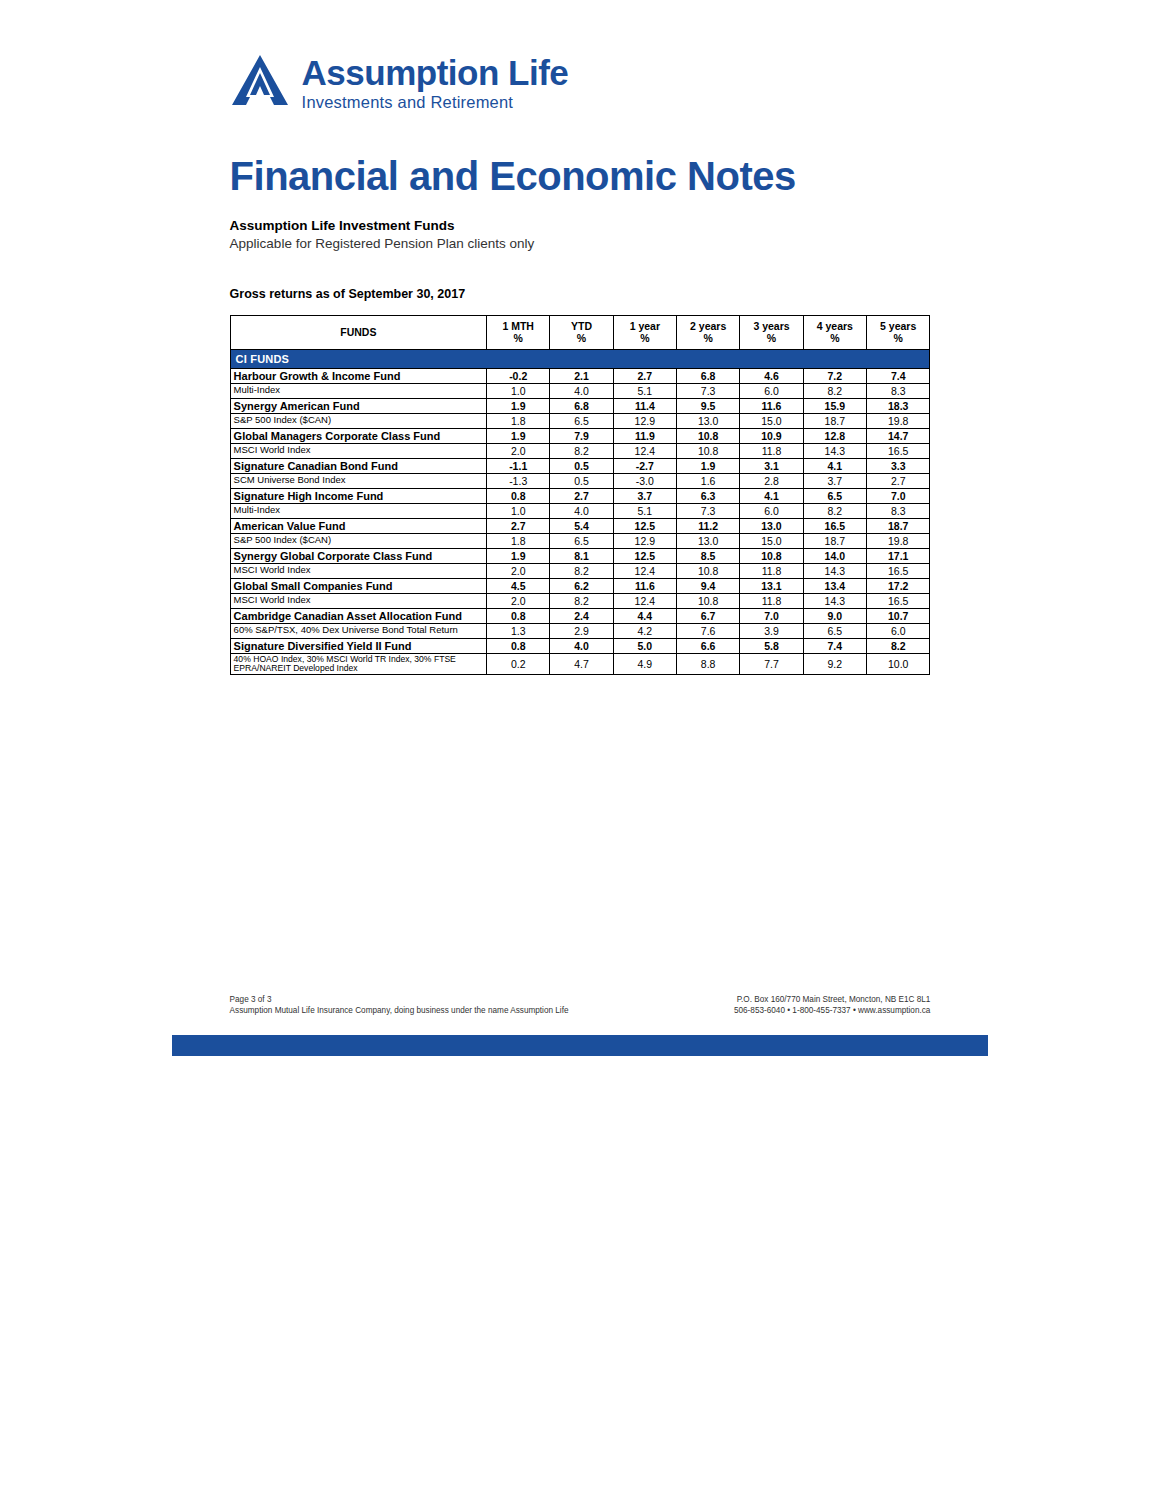Assumption Life
Investments and Retirement
Financial and Economic Notes
Assumption Life Investment Funds
Applicable for Registered Pension Plan clients only
Gross returns as of September 30, 2017
| FUNDS | 1 MTH % | YTD % | 1 year % | 2 years % | 3 years % | 4 years % | 5 years % |
| --- | --- | --- | --- | --- | --- | --- | --- |
| CI FUNDS |
| Harbour Growth & Income Fund | -0.2 | 2.1 | 2.7 | 6.8 | 4.6 | 7.2 | 7.4 |
| Multi-Index | 1.0 | 4.0 | 5.1 | 7.3 | 6.0 | 8.2 | 8.3 |
| Synergy American Fund | 1.9 | 6.8 | 11.4 | 9.5 | 11.6 | 15.9 | 18.3 |
| S&P 500 Index ($CAN) | 1.8 | 6.5 | 12.9 | 13.0 | 15.0 | 18.7 | 19.8 |
| Global Managers Corporate Class Fund | 1.9 | 7.9 | 11.9 | 10.8 | 10.9 | 12.8 | 14.7 |
| MSCI World Index | 2.0 | 8.2 | 12.4 | 10.8 | 11.8 | 14.3 | 16.5 |
| Signature Canadian Bond Fund | -1.1 | 0.5 | -2.7 | 1.9 | 3.1 | 4.1 | 3.3 |
| SCM Universe Bond Index | -1.3 | 0.5 | -3.0 | 1.6 | 2.8 | 3.7 | 2.7 |
| Signature High Income Fund | 0.8 | 2.7 | 3.7 | 6.3 | 4.1 | 6.5 | 7.0 |
| Multi-Index | 1.0 | 4.0 | 5.1 | 7.3 | 6.0 | 8.2 | 8.3 |
| American Value Fund | 2.7 | 5.4 | 12.5 | 11.2 | 13.0 | 16.5 | 18.7 |
| S&P 500 Index ($CAN) | 1.8 | 6.5 | 12.9 | 13.0 | 15.0 | 18.7 | 19.8 |
| Synergy Global Corporate Class Fund | 1.9 | 8.1 | 12.5 | 8.5 | 10.8 | 14.0 | 17.1 |
| MSCI World Index | 2.0 | 8.2 | 12.4 | 10.8 | 11.8 | 14.3 | 16.5 |
| Global Small Companies Fund | 4.5 | 6.2 | 11.6 | 9.4 | 13.1 | 13.4 | 17.2 |
| MSCI World Index | 2.0 | 8.2 | 12.4 | 10.8 | 11.8 | 14.3 | 16.5 |
| Cambridge Canadian Asset Allocation Fund | 0.8 | 2.4 | 4.4 | 6.7 | 7.0 | 9.0 | 10.7 |
| 60% S&P/TSX, 40% Dex Universe Bond Total Return | 1.3 | 2.9 | 4.2 | 7.6 | 3.9 | 6.5 | 6.0 |
| Signature Diversified Yield II Fund | 0.8 | 4.0 | 5.0 | 6.6 | 5.8 | 7.4 | 8.2 |
| 40% HOAO Index, 30% MSCI World TR Index, 30% FTSE EPRA/NAREIT Developed Index | 0.2 | 4.7 | 4.9 | 8.8 | 7.7 | 9.2 | 10.0 |
Page 3 of 3
Assumption Mutual Life Insurance Company, doing business under the name Assumption Life
P.O. Box 160/770 Main Street, Moncton, NB E1C 8L1
506-853-6040 • 1-800-455-7337 • www.assumption.ca